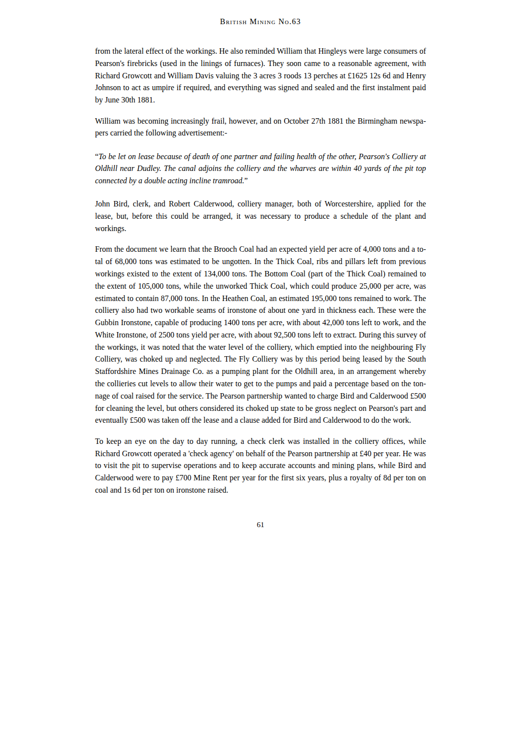British Mining No.63
from the lateral effect of the workings. He also reminded William that Hingleys were large consumers of Pearson's firebricks (used in the linings of furnaces). They soon came to a reasonable agreement, with Richard Growcott and William Davis valuing the 3 acres 3 roods 13 perches at £1625 12s 6d and Henry Johnson to act as umpire if required, and everything was signed and sealed and the first instalment paid by June 30th 1881.
William was becoming increasingly frail, however, and on October 27th 1881 the Birmingham newspapers carried the following advertisement:-
“To be let on lease because of death of one partner and failing health of the other, Pearson's Colliery at Oldhill near Dudley. The canal adjoins the colliery and the wharves are within 40 yards of the pit top connected by a double acting incline tramroad.”
John Bird, clerk, and Robert Calderwood, colliery manager, both of Worcestershire, applied for the lease, but, before this could be arranged, it was necessary to produce a schedule of the plant and workings.
From the document we learn that the Brooch Coal had an expected yield per acre of 4,000 tons and a total of 68,000 tons was estimated to be ungotten. In the Thick Coal, ribs and pillars left from previous workings existed to the extent of 134,000 tons. The Bottom Coal (part of the Thick Coal) remained to the extent of 105,000 tons, while the unworked Thick Coal, which could produce 25,000 per acre, was estimated to contain 87,000 tons. In the Heathen Coal, an estimated 195,000 tons remained to work. The colliery also had two workable seams of ironstone of about one yard in thickness each. These were the Gubbin Ironstone, capable of producing 1400 tons per acre, with about 42,000 tons left to work, and the White Ironstone, of 2500 tons yield per acre, with about 92,500 tons left to extract. During this survey of the workings, it was noted that the water level of the colliery, which emptied into the neighbouring Fly Colliery, was choked up and neglected. The Fly Colliery was by this period being leased by the South Staffordshire Mines Drainage Co. as a pumping plant for the Oldhill area, in an arrangement whereby the collieries cut levels to allow their water to get to the pumps and paid a percentage based on the tonnage of coal raised for the service. The Pearson partnership wanted to charge Bird and Calderwood £500 for cleaning the level, but others considered its choked up state to be gross neglect on Pearson's part and eventually £500 was taken off the lease and a clause added for Bird and Calderwood to do the work.
To keep an eye on the day to day running, a check clerk was installed in the colliery offices, while Richard Growcott operated a 'check agency' on behalf of the Pearson partnership at £40 per year. He was to visit the pit to supervise operations and to keep accurate accounts and mining plans, while Bird and Calderwood were to pay £700 Mine Rent per year for the first six years, plus a royalty of 8d per ton on coal and 1s 6d per ton on ironstone raised.
61